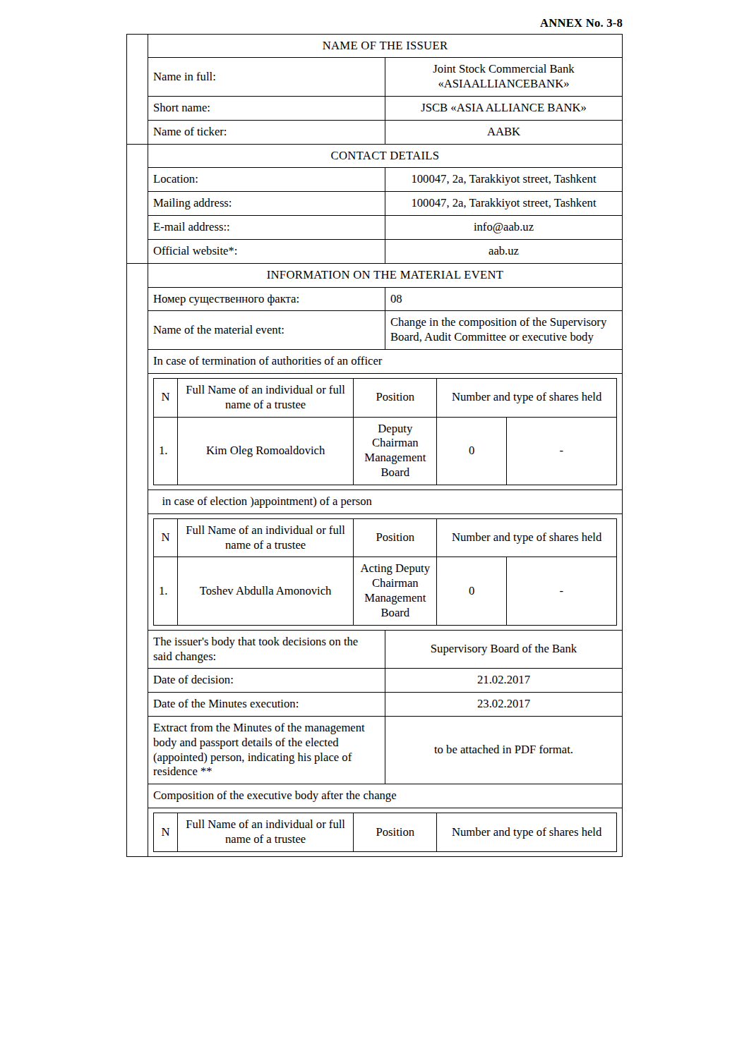ANNEX No. 3-8
| | NAME OF THE ISSUER |
| Name in full: | Joint Stock Commercial Bank «ASIAALLIANCEBANK» |
| Short name: | JSCB «ASIA ALLIANCE BANK» |
| Name of ticker: | AABK |
| | CONTACT DETAILS |
| Location: | 100047, 2a, Tarakkiyot street, Tashkent |
| Mailing address: | 100047, 2a, Tarakkiyot street, Tashkent |
| E-mail address:: | info@aab.uz |
| Official website*: | aab.uz |
| | INFORMATION ON THE MATERIAL EVENT |
| Номер существенного факта: | 08 |
| Name of the material event: | Change in the composition of the Supervisory Board, Audit Committee or executive body |
| In case of termination of authorities of an officer |
| / N / Full Name of an individual or full name of a trustee / Position / Number and type of shares held / / --- / --- / --- / --- / / 1. / Kim Oleg Romoaldovich / Deputy Chairman Management Board / 0 / - / |
| in case of election )appointment) of a person |
| / N / Full Name of an individual or full name of a trustee / Position / Number and type of shares held / / --- / --- / --- / --- / / 1. / Toshev Abdulla Amonovich / Acting Deputy Chairman Management Board / 0 / - / |
| The issuer's body that took decisions on the said changes: | Supervisory Board of the Bank |
| Date of decision: | 21.02.2017 |
| Date of the Minutes execution: | 23.02.2017 |
| Extract from the Minutes of the management body and passport details of the elected (appointed) person, indicating his place of residence ** | to be attached in PDF format. |
| Composition of the executive body after the change |
| / N / Full Name of an individual or full name of a trustee / Position / Number and type of shares held / / --- / --- / --- / --- / |